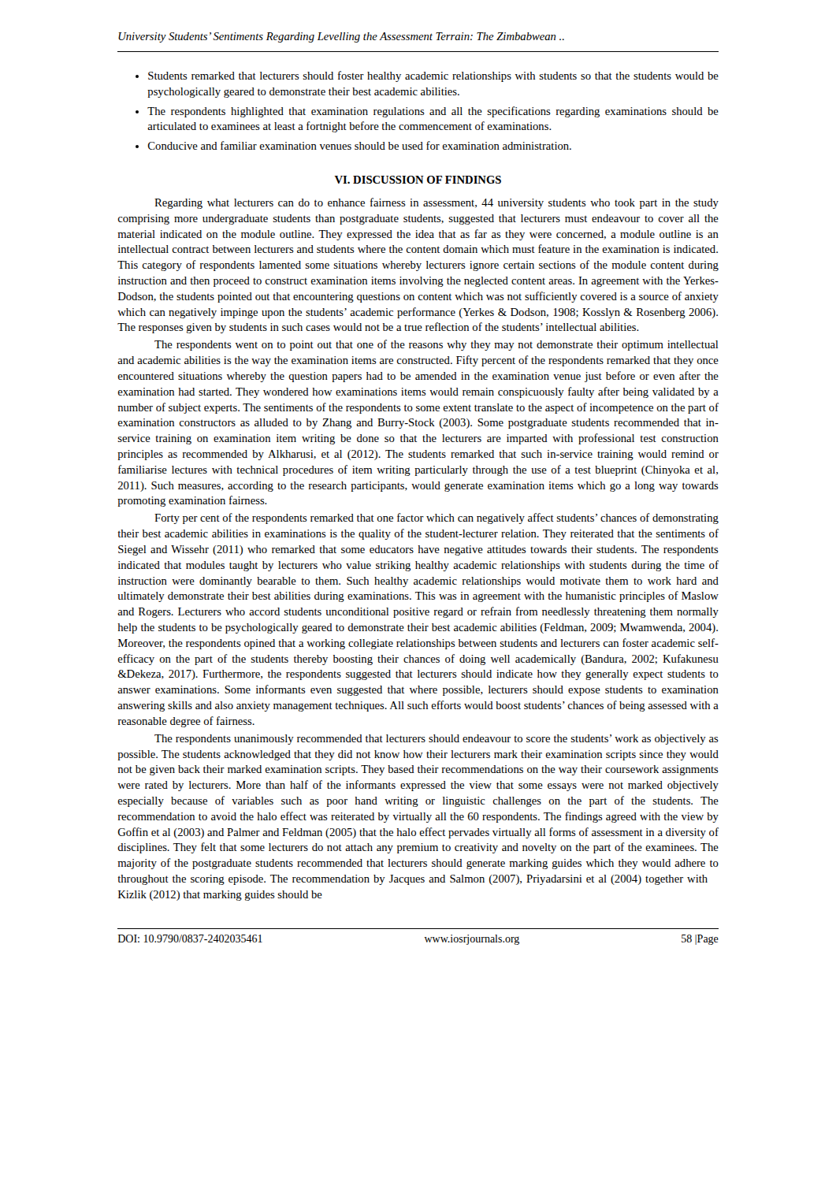University Students’ Sentiments Regarding Levelling the Assessment Terrain: The Zimbabwean ..
Students remarked that lecturers should foster healthy academic relationships with students so that the students would be psychologically geared to demonstrate their best academic abilities.
The respondents highlighted that examination regulations and all the specifications regarding examinations should be articulated to examinees at least a fortnight before the commencement of examinations.
Conducive and familiar examination venues should be used for examination administration.
VI. DISCUSSION OF FINDINGS
Regarding what lecturers can do to enhance fairness in assessment, 44 university students who took part in the study comprising more undergraduate students than postgraduate students, suggested that lecturers must endeavour to cover all the material indicated on the module outline. They expressed the idea that as far as they were concerned, a module outline is an intellectual contract between lecturers and students where the content domain which must feature in the examination is indicated. This category of respondents lamented some situations whereby lecturers ignore certain sections of the module content during instruction and then proceed to construct examination items involving the neglected content areas. In agreement with the Yerkes-Dodson, the students pointed out that encountering questions on content which was not sufficiently covered is a source of anxiety which can negatively impinge upon the students’ academic performance (Yerkes & Dodson, 1908; Kosslyn & Rosenberg 2006). The responses given by students in such cases would not be a true reflection of the students’ intellectual abilities.
The respondents went on to point out that one of the reasons why they may not demonstrate their optimum intellectual and academic abilities is the way the examination items are constructed. Fifty percent of the respondents remarked that they once encountered situations whereby the question papers had to be amended in the examination venue just before or even after the examination had started. They wondered how examinations items would remain conspicuously faulty after being validated by a number of subject experts. The sentiments of the respondents to some extent translate to the aspect of incompetence on the part of examination constructors as alluded to by Zhang and Burry-Stock (2003). Some postgraduate students recommended that in-service training on examination item writing be done so that the lecturers are imparted with professional test construction principles as recommended by Alkharusi, et al (2012). The students remarked that such in-service training would remind or familiarise lectures with technical procedures of item writing particularly through the use of a test blueprint (Chinyoka et al, 2011). Such measures, according to the research participants, would generate examination items which go a long way towards promoting examination fairness.
Forty per cent of the respondents remarked that one factor which can negatively affect students’ chances of demonstrating their best academic abilities in examinations is the quality of the student-lecturer relation. They reiterated that the sentiments of Siegel and Wissehr (2011) who remarked that some educators have negative attitudes towards their students. The respondents indicated that modules taught by lecturers who value striking healthy academic relationships with students during the time of instruction were dominantly bearable to them. Such healthy academic relationships would motivate them to work hard and ultimately demonstrate their best abilities during examinations. This was in agreement with the humanistic principles of Maslow and Rogers. Lecturers who accord students unconditional positive regard or refrain from needlessly threatening them normally help the students to be psychologically geared to demonstrate their best academic abilities (Feldman, 2009; Mwamwenda, 2004). Moreover, the respondents opined that a working collegiate relationships between students and lecturers can foster academic self-efficacy on the part of the students thereby boosting their chances of doing well academically (Bandura, 2002; Kufakunesu &Dekeza, 2017). Furthermore, the respondents suggested that lecturers should indicate how they generally expect students to answer examinations. Some informants even suggested that where possible, lecturers should expose students to examination answering skills and also anxiety management techniques. All such efforts would boost students’ chances of being assessed with a reasonable degree of fairness.
The respondents unanimously recommended that lecturers should endeavour to score the students’ work as objectively as possible. The students acknowledged that they did not know how their lecturers mark their examination scripts since they would not be given back their marked examination scripts. They based their recommendations on the way their coursework assignments were rated by lecturers. More than half of the informants expressed the view that some essays were not marked objectively especially because of variables such as poor hand writing or linguistic challenges on the part of the students. The recommendation to avoid the halo effect was reiterated by virtually all the 60 respondents. The findings agreed with the view by Goffin et al (2003) and Palmer and Feldman (2005) that the halo effect pervades virtually all forms of assessment in a diversity of disciplines. They felt that some lecturers do not attach any premium to creativity and novelty on the part of the examinees. The majority of the postgraduate students recommended that lecturers should generate marking guides which they would adhere to throughout the scoring episode. The recommendation by Jacques and Salmon (2007), Priyadarsini et al (2004) together with Kizlik (2012) that marking guides should be
DOI: 10.9790/0837-2402035461 www.iosrjournals.org 58 |Page